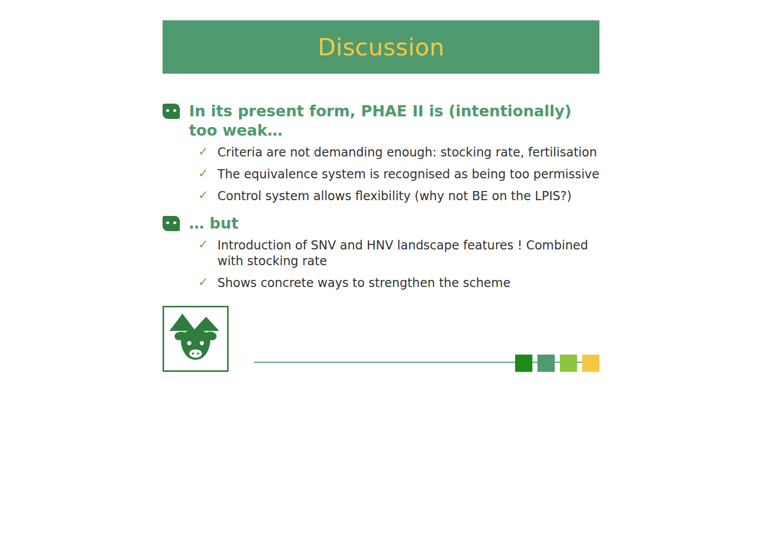Discussion
In its present form, PHAE II is (intentionally) too weak…
Criteria are not demanding enough: stocking rate, fertilisation
The equivalence system is recognised as being too permissive
Control system allows flexibility (why not BE on the LPIS?)
… but
Introduction of SNV and HNV landscape features ! Combined with stocking rate
Shows concrete ways to strengthen the scheme